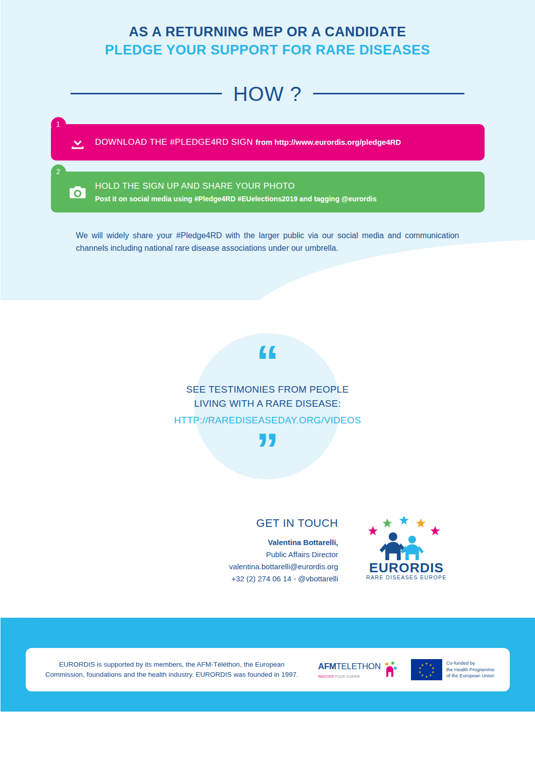As a returning MEP or a candidate Pledge your support for rare diseases
HOW ?
1
Download the #Pledge4RD sign from http://www.eurordis.org/pledge4RD
2
Hold the sign up and share your photo
Post it on social media using #Pledge4RD #EUelections2019 and tagging @eurordis
We will widely share your #Pledge4RD with the larger public via our social media and communication channels including national rare disease associations under our umbrella.
“
See testimonies from people
living with a rare disease: http://rarediseaseday.org/videos
”
Get in touch
Valentina Bottarelli,
Public Affairs Director
valentina.bottarelli@eurordis.org
+32 (2) 274 06 14 - @vbottarelli
EURORDIS RARE DISEASES EUROPE
EURORDIS is supported by its members, the AFM-Téléthon, the European Commission, foundations and the health industry. EURORDIS was founded in 1997.
AFMTELETHON
INNOVER POUR GUÉRIR
★ ★ ★ ★ ★ ★ ★ ★ ★ ★
Co-funded by
the Health Programme
of the European Union